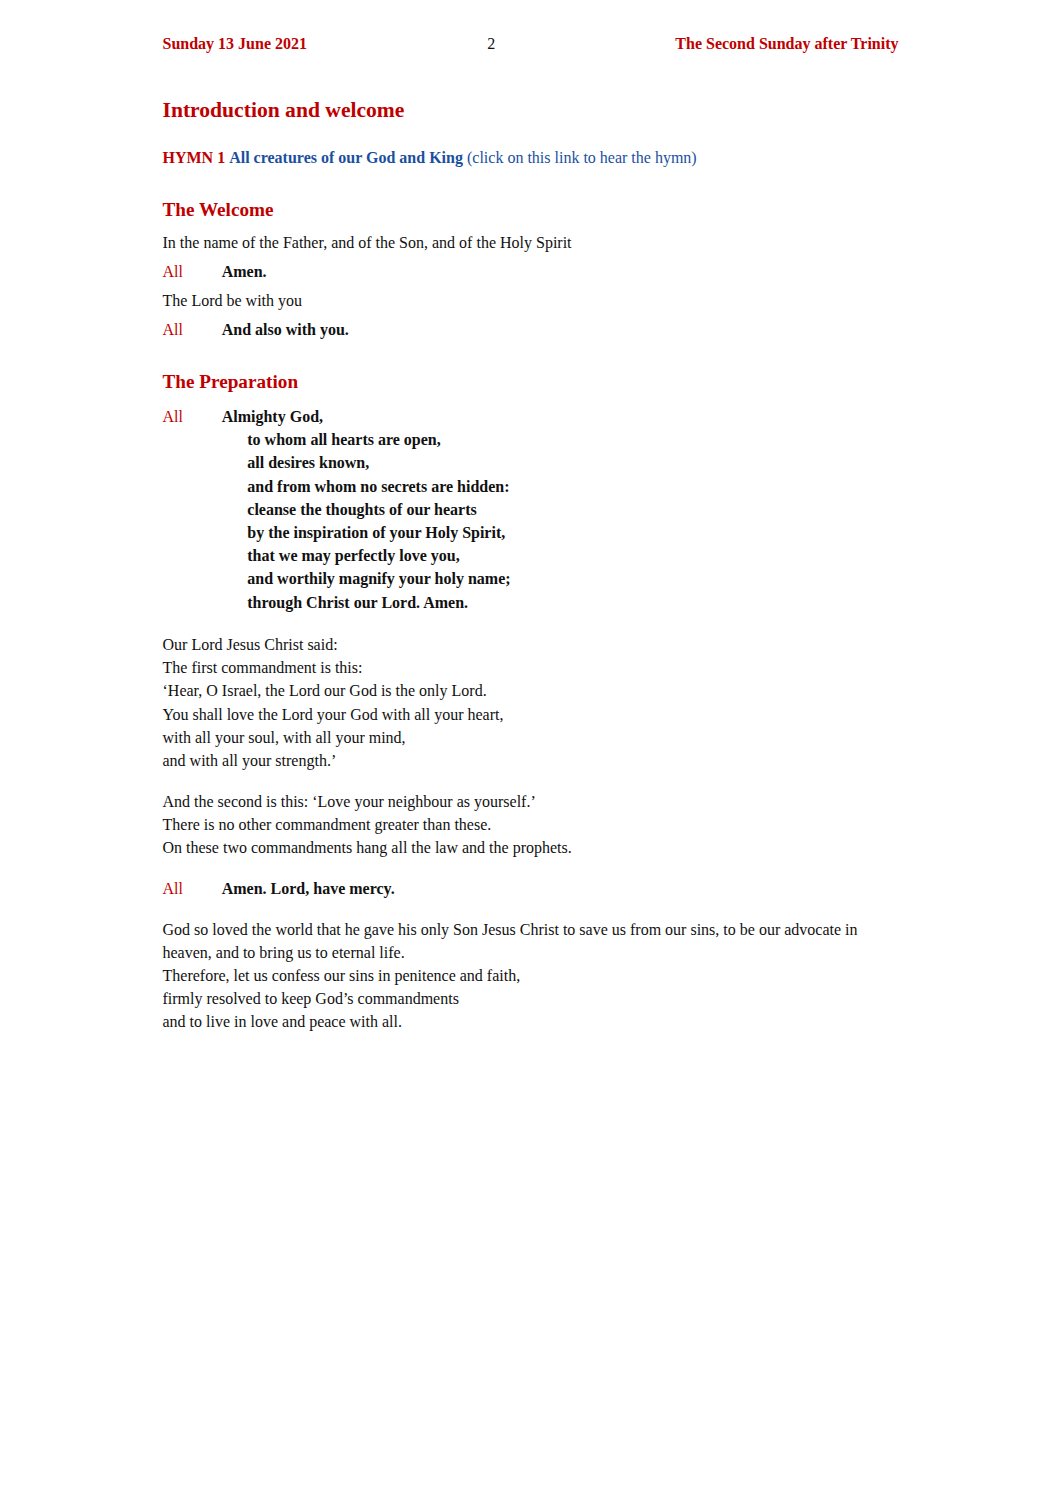Sunday 13 June 2021
2
The Second Sunday after Trinity
Introduction and welcome
HYMN 1 All creatures of our God and King (click on this link to hear the hymn)
The Welcome
In the name of the Father, and of the Son, and of the Holy Spirit
All Amen.
The Lord be with you
All And also with you.
The Preparation
All
Almighty God,
to whom all hearts are open,
all desires known,
and from whom no secrets are hidden:
cleanse the thoughts of our hearts
by the inspiration of your Holy Spirit,
that we may perfectly love you,
and worthily magnify your holy name;
through Christ our Lord. Amen.
Our Lord Jesus Christ said:
The first commandment is this:
‘Hear, O Israel, the Lord our God is the only Lord.
You shall love the Lord your God with all your heart,
with all your soul, with all your mind,
and with all your strength.’
And the second is this: ‘Love your neighbour as yourself.’
There is no other commandment greater than these.
On these two commandments hang all the law and the prophets.
All Amen. Lord, have mercy.
God so loved the world that he gave his only Son Jesus Christ to save us from our sins, to be our advocate in heaven, and to bring us to eternal life.
Therefore, let us confess our sins in penitence and faith,
firmly resolved to keep God’s commandments
and to live in love and peace with all.